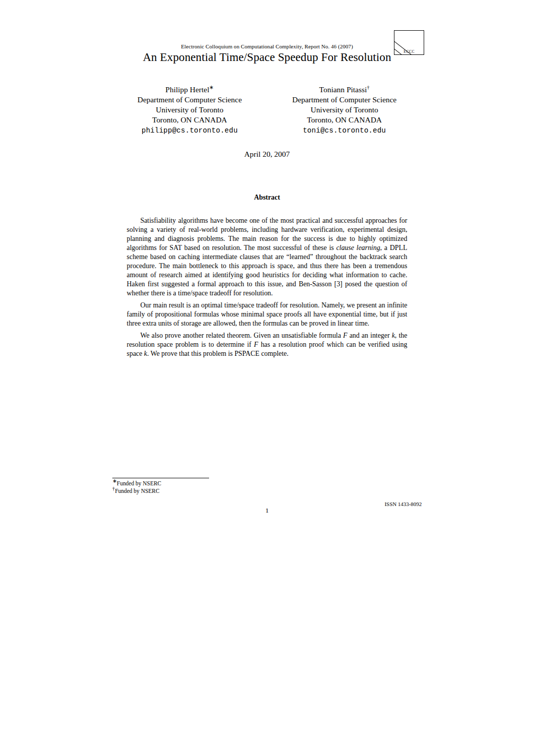ECCC
Electronic Colloquium on Computational Complexity, Report No. 46 (2007)
An Exponential Time/Space Speedup For Resolution
| Philipp Hertel ∗ Department of Computer Science University of Toronto Toronto, ON CANADA philipp@cs.toronto.edu | Toniann Pitassi † Department of Computer Science University of Toronto Toronto, ON CANADA toni@cs.toronto.edu |
April 20, 2007
Abstract
Satisfiability algorithms have become one of the most practical and successful approaches for solving a variety of real-world problems, including hardware verification, experimental design, planning and diagnosis problems. The main reason for the success is due to highly optimized algorithms for SAT based on resolution. The most successful of these is clause learning, a DPLL scheme based on caching intermediate clauses that are “learned” throughout the backtrack search procedure. The main bottleneck to this approach is space, and thus there has been a tremendous amount of research aimed at identifying good heuristics for deciding what information to cache. Haken first suggested a formal approach to this issue, and Ben-Sasson [3] posed the question of whether there is a time/space tradeoff for resolution.
Our main result is an optimal time/space tradeoff for resolution. Namely, we present an infinite family of propositional formulas whose minimal space proofs all have exponential time, but if just three extra units of storage are allowed, then the formulas can be proved in linear time.
We also prove another related theorem. Given an unsatisfiable formula F and an integer k, the resolution space problem is to determine if F has a resolution proof which can be verified using space k. We prove that this problem is PSPACE complete.
∗Funded by NSERC
†Funded by NSERC
ISSN 1433-8092
1